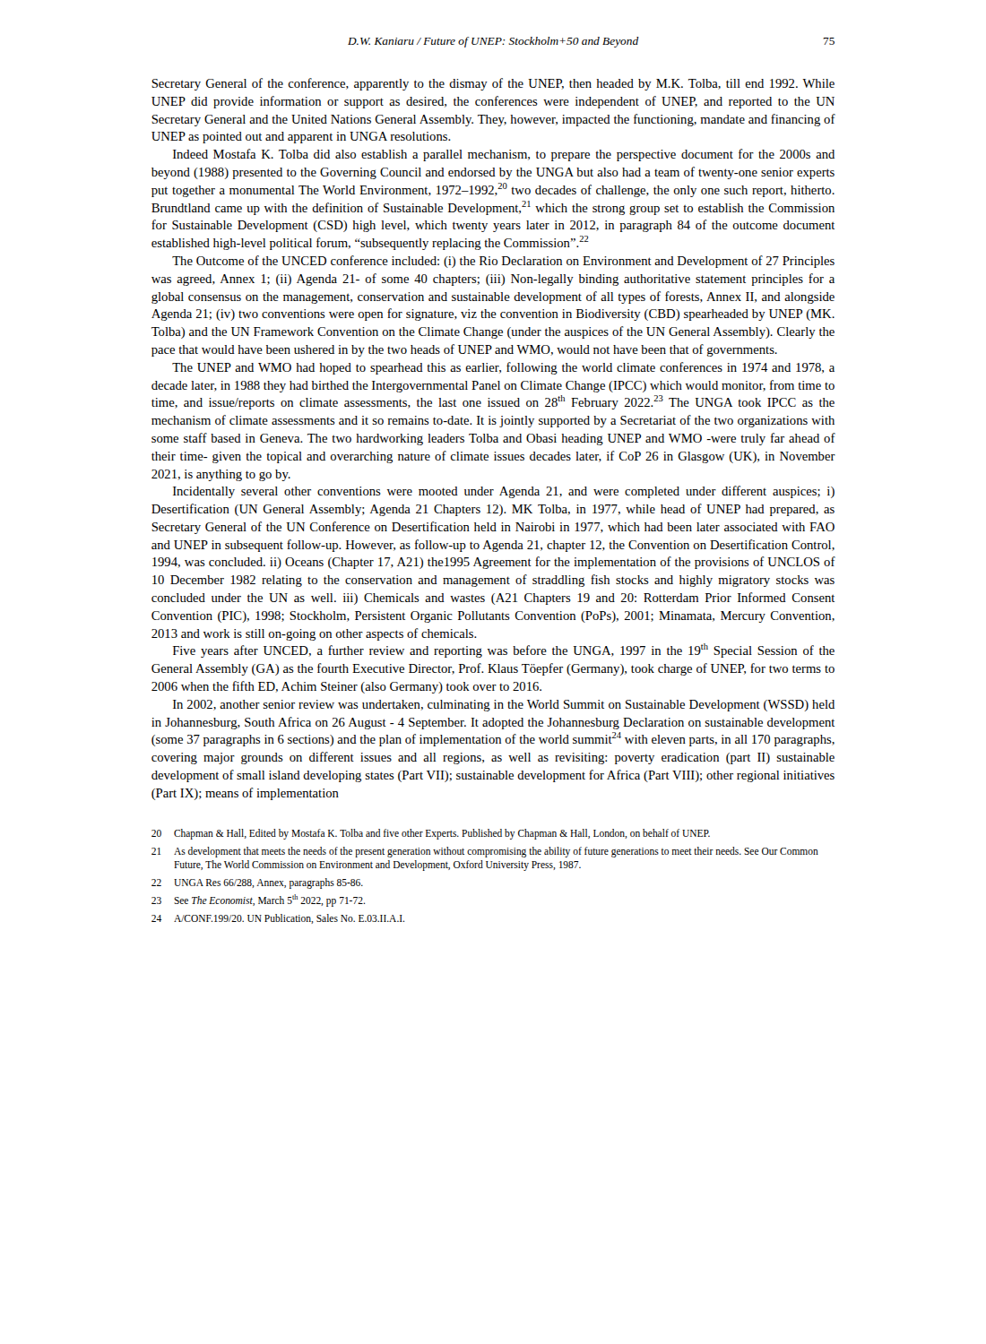D.W. Kaniaru / Future of UNEP: Stockholm+50 and Beyond 75
Secretary General of the conference, apparently to the dismay of the UNEP, then headed by M.K. Tolba, till end 1992. While UNEP did provide information or support as desired, the conferences were independent of UNEP, and reported to the UN Secretary General and the United Nations General Assembly. They, however, impacted the functioning, mandate and financing of UNEP as pointed out and apparent in UNGA resolutions.
Indeed Mostafa K. Tolba did also establish a parallel mechanism, to prepare the perspective document for the 2000s and beyond (1988) presented to the Governing Council and endorsed by the UNGA but also had a team of twenty-one senior experts put together a monumental The World Environment, 1972–1992,20 two decades of challenge, the only one such report, hitherto. Brundtland came up with the definition of Sustainable Development,21 which the strong group set to establish the Commission for Sustainable Development (CSD) high level, which twenty years later in 2012, in paragraph 84 of the outcome document established high-level political forum, “subsequently replacing the Commission”.22
The Outcome of the UNCED conference included: (i) the Rio Declaration on Environment and Development of 27 Principles was agreed, Annex 1; (ii) Agenda 21- of some 40 chapters; (iii) Non-legally binding authoritative statement principles for a global consensus on the management, conservation and sustainable development of all types of forests, Annex II, and alongside Agenda 21; (iv) two conventions were open for signature, viz the convention in Biodiversity (CBD) spearheaded by UNEP (MK. Tolba) and the UN Framework Convention on the Climate Change (under the auspices of the UN General Assembly). Clearly the pace that would have been ushered in by the two heads of UNEP and WMO, would not have been that of governments.
The UNEP and WMO had hoped to spearhead this as earlier, following the world climate conferences in 1974 and 1978, a decade later, in 1988 they had birthed the Intergovernmental Panel on Climate Change (IPCC) which would monitor, from time to time, and issue/reports on climate assessments, the last one issued on 28th February 2022.23 The UNGA took IPCC as the mechanism of climate assessments and it so remains to-date. It is jointly supported by a Secretariat of the two organizations with some staff based in Geneva. The two hardworking leaders Tolba and Obasi heading UNEP and WMO -were truly far ahead of their time- given the topical and overarching nature of climate issues decades later, if CoP 26 in Glasgow (UK), in November 2021, is anything to go by.
Incidentally several other conventions were mooted under Agenda 21, and were completed under different auspices; i) Desertification (UN General Assembly; Agenda 21 Chapters 12). MK Tolba, in 1977, while head of UNEP had prepared, as Secretary General of the UN Conference on Desertification held in Nairobi in 1977, which had been later associated with FAO and UNEP in subsequent follow-up. However, as follow-up to Agenda 21, chapter 12, the Convention on Desertification Control, 1994, was concluded. ii) Oceans (Chapter 17, A21) the1995 Agreement for the implementation of the provisions of UNCLOS of 10 December 1982 relating to the conservation and management of straddling fish stocks and highly migratory stocks was concluded under the UN as well. iii) Chemicals and wastes (A21 Chapters 19 and 20: Rotterdam Prior Informed Consent Convention (PIC), 1998; Stockholm, Persistent Organic Pollutants Convention (PoPs), 2001; Minamata, Mercury Convention, 2013 and work is still on-going on other aspects of chemicals.
Five years after UNCED, a further review and reporting was before the UNGA, 1997 in the 19th Special Session of the General Assembly (GA) as the fourth Executive Director, Prof. Klaus Töepfer (Germany), took charge of UNEP, for two terms to 2006 when the fifth ED, Achim Steiner (also Germany) took over to 2016.
In 2002, another senior review was undertaken, culminating in the World Summit on Sustainable Development (WSSD) held in Johannesburg, South Africa on 26 August - 4 September. It adopted the Johannesburg Declaration on sustainable development (some 37 paragraphs in 6 sections) and the plan of implementation of the world summit24 with eleven parts, in all 170 paragraphs, covering major grounds on different issues and all regions, as well as revisiting: poverty eradication (part II) sustainable development of small island developing states (Part VII); sustainable development for Africa (Part VIII); other regional initiatives (Part IX); means of implementation
Chapman & Hall, Edited by Mostafa K. Tolba and five other Experts. Published by Chapman & Hall, London, on behalf of UNEP.
As development that meets the needs of the present generation without compromising the ability of future generations to meet their needs. See Our Common Future, The World Commission on Environment and Development, Oxford University Press, 1987.
UNGA Res 66/288, Annex, paragraphs 85-86.
See The Economist, March 5th 2022, pp 71-72.
A/CONF.199/20. UN Publication, Sales No. E.03.II.A.I.